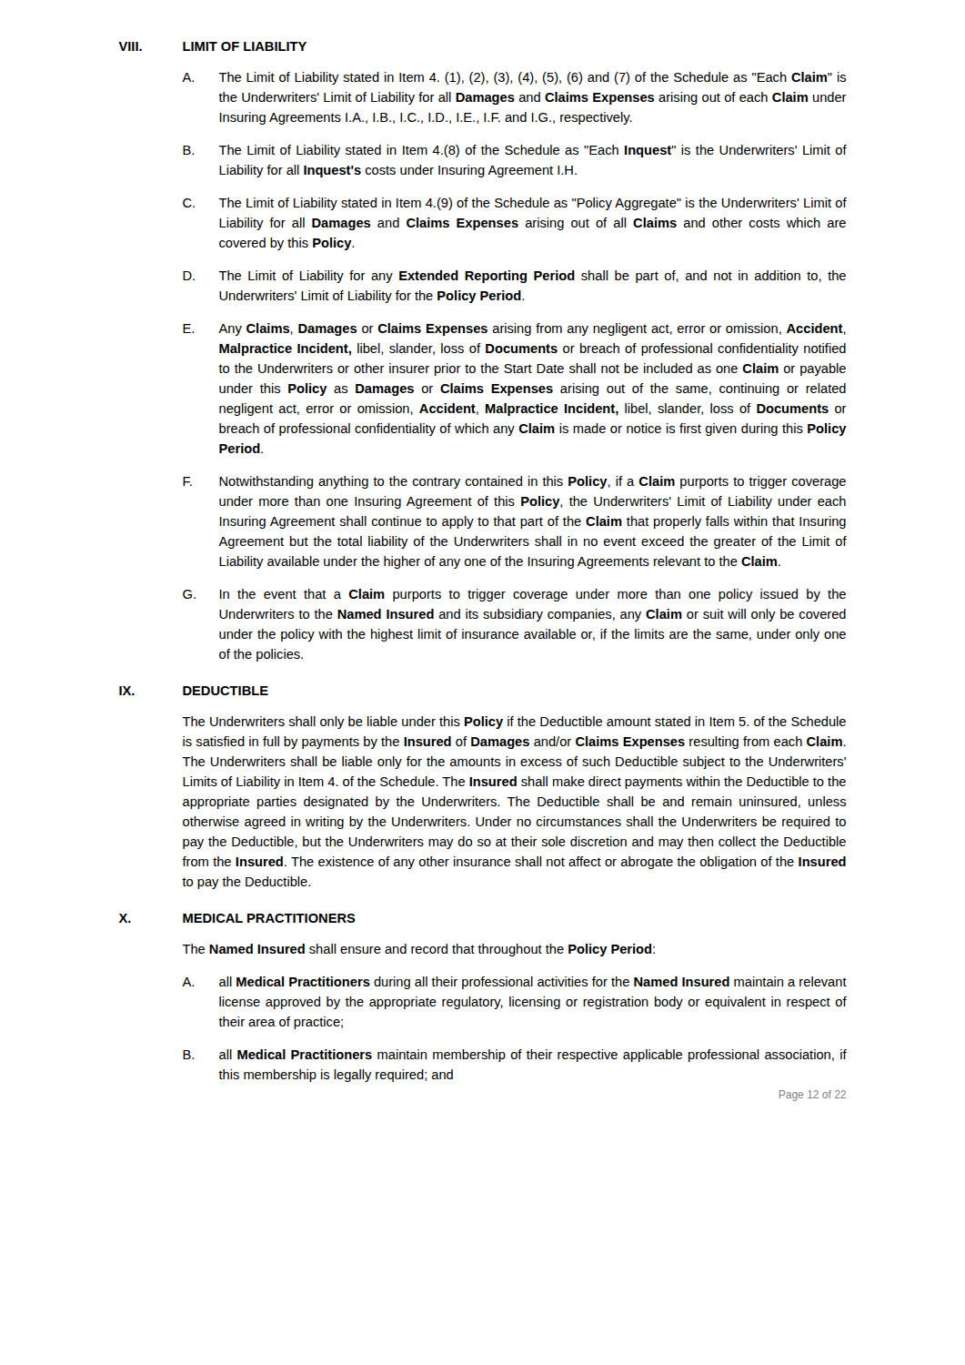VIII.
LIMIT OF LIABILITY
A.
The Limit of Liability stated in Item 4. (1), (2), (3), (4), (5), (6) and (7) of the Schedule as "Each Claim" is the Underwriters' Limit of Liability for all Damages and Claims Expenses arising out of each Claim under Insuring Agreements I.A., I.B., I.C., I.D., I.E., I.F. and I.G., respectively.
B.
The Limit of Liability stated in Item 4.(8) of the Schedule as "Each Inquest" is the Underwriters' Limit of Liability for all Inquest's costs under Insuring Agreement I.H.
C.
The Limit of Liability stated in Item 4.(9) of the Schedule as "Policy Aggregate" is the Underwriters' Limit of Liability for all Damages and Claims Expenses arising out of all Claims and other costs which are covered by this Policy.
D.
The Limit of Liability for any Extended Reporting Period shall be part of, and not in addition to, the Underwriters' Limit of Liability for the Policy Period.
E.
Any Claims, Damages or Claims Expenses arising from any negligent act, error or omission, Accident, Malpractice Incident, libel, slander, loss of Documents or breach of professional confidentiality notified to the Underwriters or other insurer prior to the Start Date shall not be included as one Claim or payable under this Policy as Damages or Claims Expenses arising out of the same, continuing or related negligent act, error or omission, Accident, Malpractice Incident, libel, slander, loss of Documents or breach of professional confidentiality of which any Claim is made or notice is first given during this Policy Period.
F.
Notwithstanding anything to the contrary contained in this Policy, if a Claim purports to trigger coverage under more than one Insuring Agreement of this Policy, the Underwriters' Limit of Liability under each Insuring Agreement shall continue to apply to that part of the Claim that properly falls within that Insuring Agreement but the total liability of the Underwriters shall in no event exceed the greater of the Limit of Liability available under the higher of any one of the Insuring Agreements relevant to the Claim.
G.
In the event that a Claim purports to trigger coverage under more than one policy issued by the Underwriters to the Named Insured and its subsidiary companies, any Claim or suit will only be covered under the policy with the highest limit of insurance available or, if the limits are the same, under only one of the policies.
IX.
DEDUCTIBLE
The Underwriters shall only be liable under this Policy if the Deductible amount stated in Item 5. of the Schedule is satisfied in full by payments by the Insured of Damages and/or Claims Expenses resulting from each Claim. The Underwriters shall be liable only for the amounts in excess of such Deductible subject to the Underwriters' Limits of Liability in Item 4. of the Schedule. The Insured shall make direct payments within the Deductible to the appropriate parties designated by the Underwriters. The Deductible shall be and remain uninsured, unless otherwise agreed in writing by the Underwriters. Under no circumstances shall the Underwriters be required to pay the Deductible, but the Underwriters may do so at their sole discretion and may then collect the Deductible from the Insured. The existence of any other insurance shall not affect or abrogate the obligation of the Insured to pay the Deductible.
X.
MEDICAL PRACTITIONERS
The Named Insured shall ensure and record that throughout the Policy Period:
A.
all Medical Practitioners during all their professional activities for the Named Insured maintain a relevant license approved by the appropriate regulatory, licensing or registration body or equivalent in respect of their area of practice;
B.
all Medical Practitioners maintain membership of their respective applicable professional association, if this membership is legally required; and
Page 12 of 22